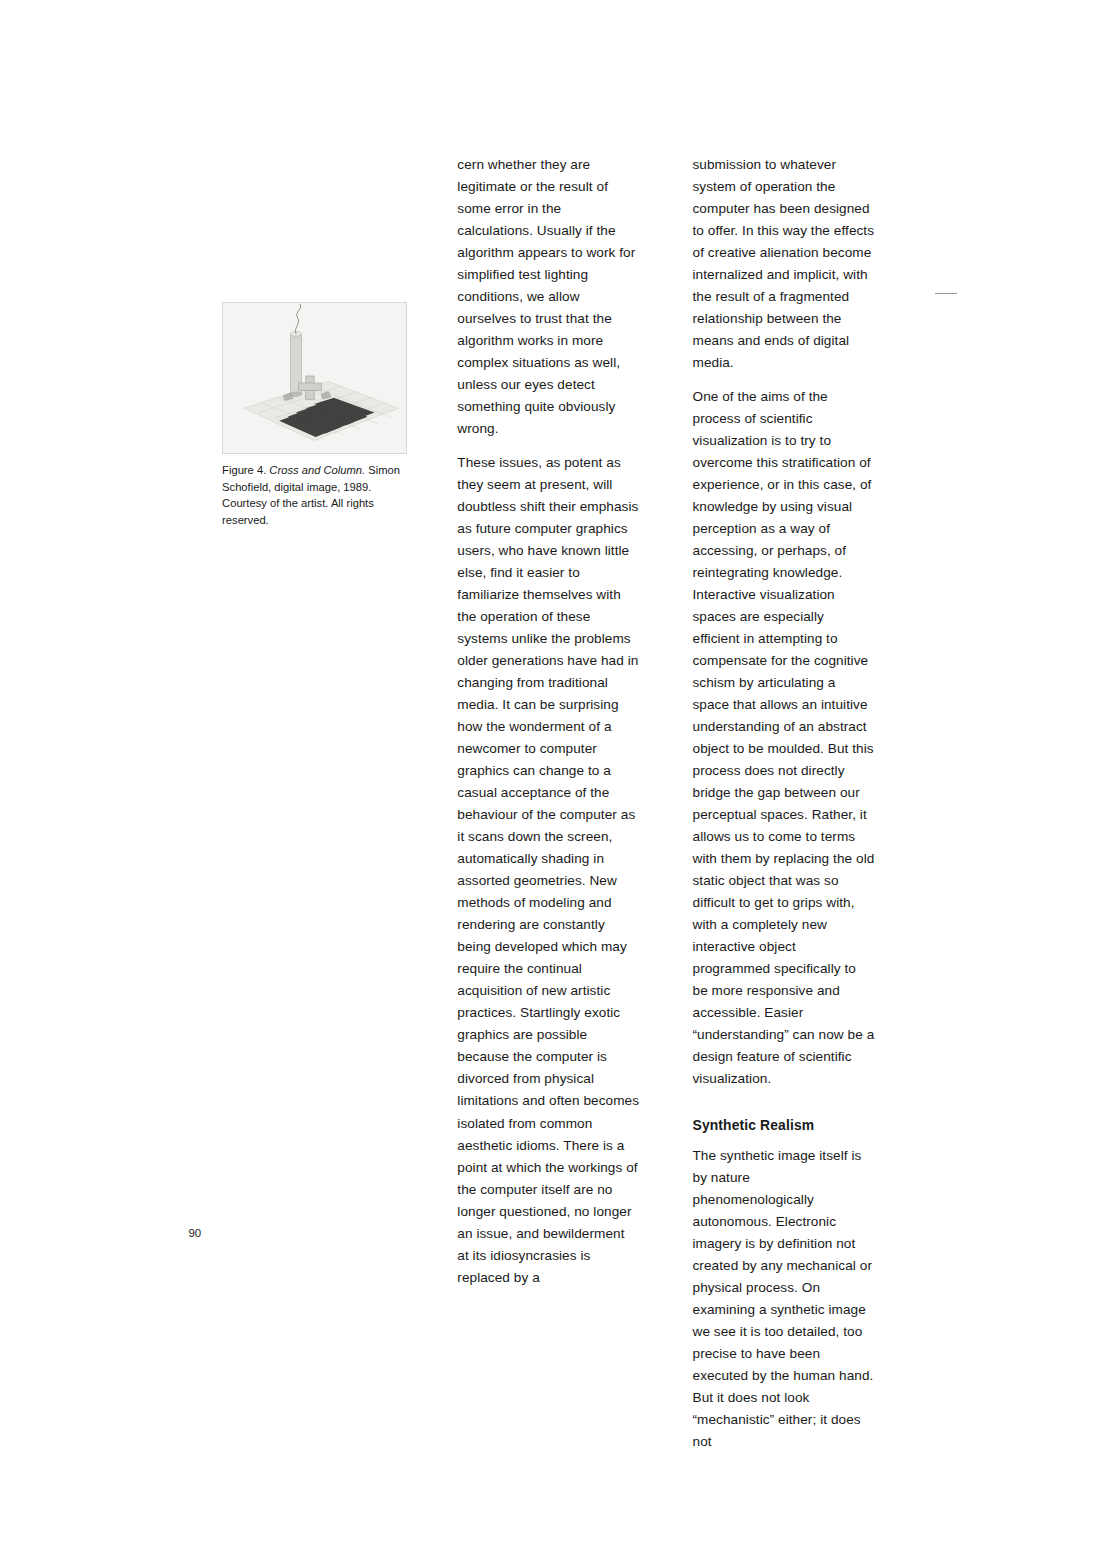90
Figure 4. Cross and Column. Simon Schofield, digital image, 1989. Courtesy of the artist. All rights reserved.
cern whether they are legitimate or the result of some error in the calculations. Usually if the algorithm appears to work for simplified test lighting conditions, we allow ourselves to trust that the algorithm works in more complex situations as well, unless our eyes detect something quite obviously wrong.
These issues, as potent as they seem at present, will doubtless shift their emphasis as future computer graphics users, who have known little else, find it easier to familiarize themselves with the operation of these systems unlike the problems older generations have had in changing from traditional media. It can be surprising how the wonderment of a newcomer to computer graphics can change to a casual acceptance of the behaviour of the computer as it scans down the screen, automatically shading in assorted geometries. New methods of modeling and rendering are constantly being developed which may require the continual acquisition of new artistic practices. Startlingly exotic graphics are possible because the computer is divorced from physical limitations and often becomes isolated from common aesthetic idioms. There is a point at which the workings of the computer itself are no longer questioned, no longer an issue, and bewilderment at its idiosyncrasies is replaced by a
submission to whatever system of operation the computer has been designed to offer. In this way the effects of creative alienation become internalized and implicit, with the result of a fragmented relationship between the means and ends of digital media.
One of the aims of the process of scientific visualization is to try to overcome this stratification of experience, or in this case, of knowledge by using visual perception as a way of accessing, or perhaps, of reintegrating knowledge. Interactive visualization spaces are especially efficient in attempting to compensate for the cognitive schism by articulating a space that allows an intuitive understanding of an abstract object to be moulded. But this process does not directly bridge the gap between our perceptual spaces. Rather, it allows us to come to terms with them by replacing the old static object that was so difficult to get to grips with, with a completely new interactive object programmed specifically to be more responsive and accessible. Easier “understanding” can now be a design feature of scientific visualization.
Synthetic Realism
The synthetic image itself is by nature phenomenologically autonomous. Electronic imagery is by definition not created by any mechanical or physical process. On examining a synthetic image we see it is too detailed, too precise to have been executed by the human hand. But it does not look “mechanistic” either; it does not